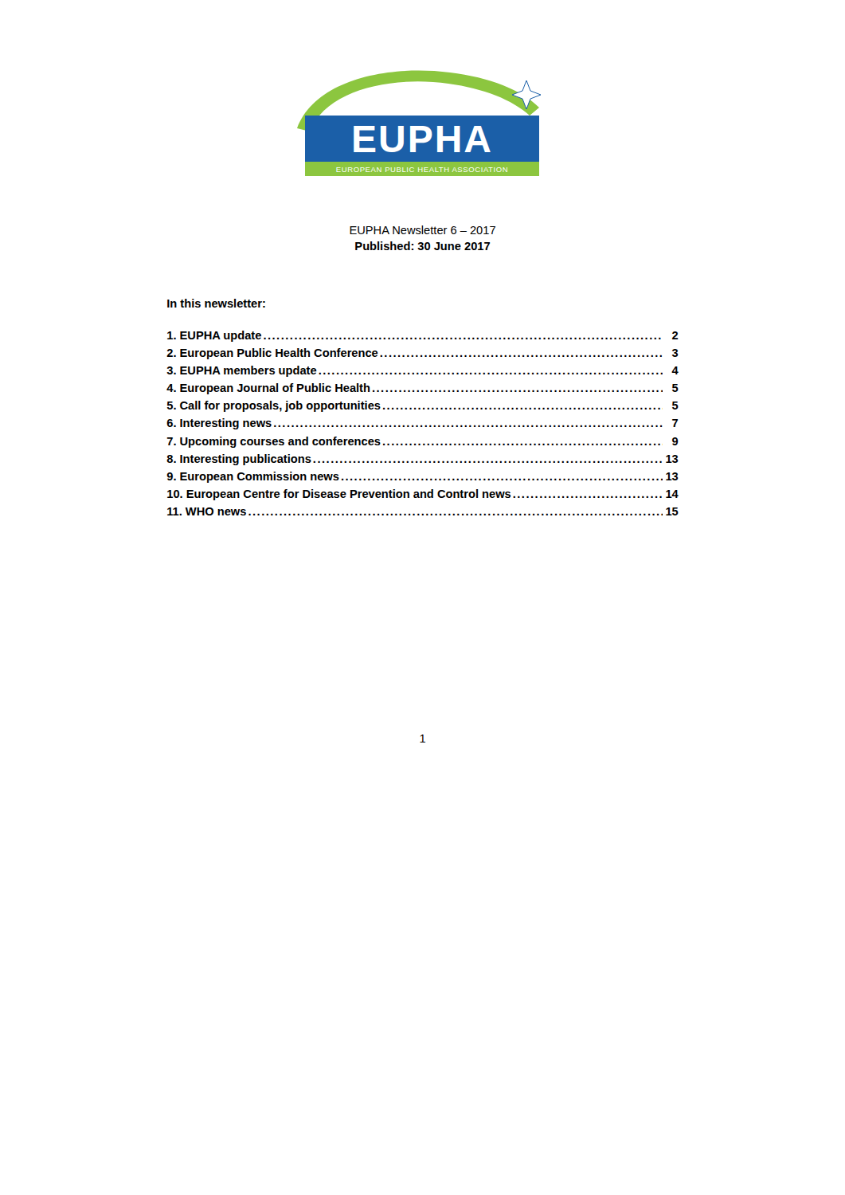EUPHA EUROPEAN PUBLIC HEALTH ASSOCIATION
EUPHA Newsletter 6 – 2017
Published: 30 June 2017
In this newsletter:
1. EUPHA update .................................................................................................................................. 2
2. European Public Health Conference ..................................................................................................... 3
3. EUPHA members update ................................................................................................................. 4
4. European Journal of Public Health ....................................................................................................... 5
5. Call for proposals, job opportunities ................................................................................................... 5
6. Interesting news ............................................................................................................................. 7
7. Upcoming courses and conferences .................................................................................................. 9
8. Interesting publications ................................................................................................................. 13
9. European Commission news ......................................................................................................... 13
10. European Centre for Disease Prevention and Control news ......................................................... 14
11. WHO news ................................................................................................................................. 15
1